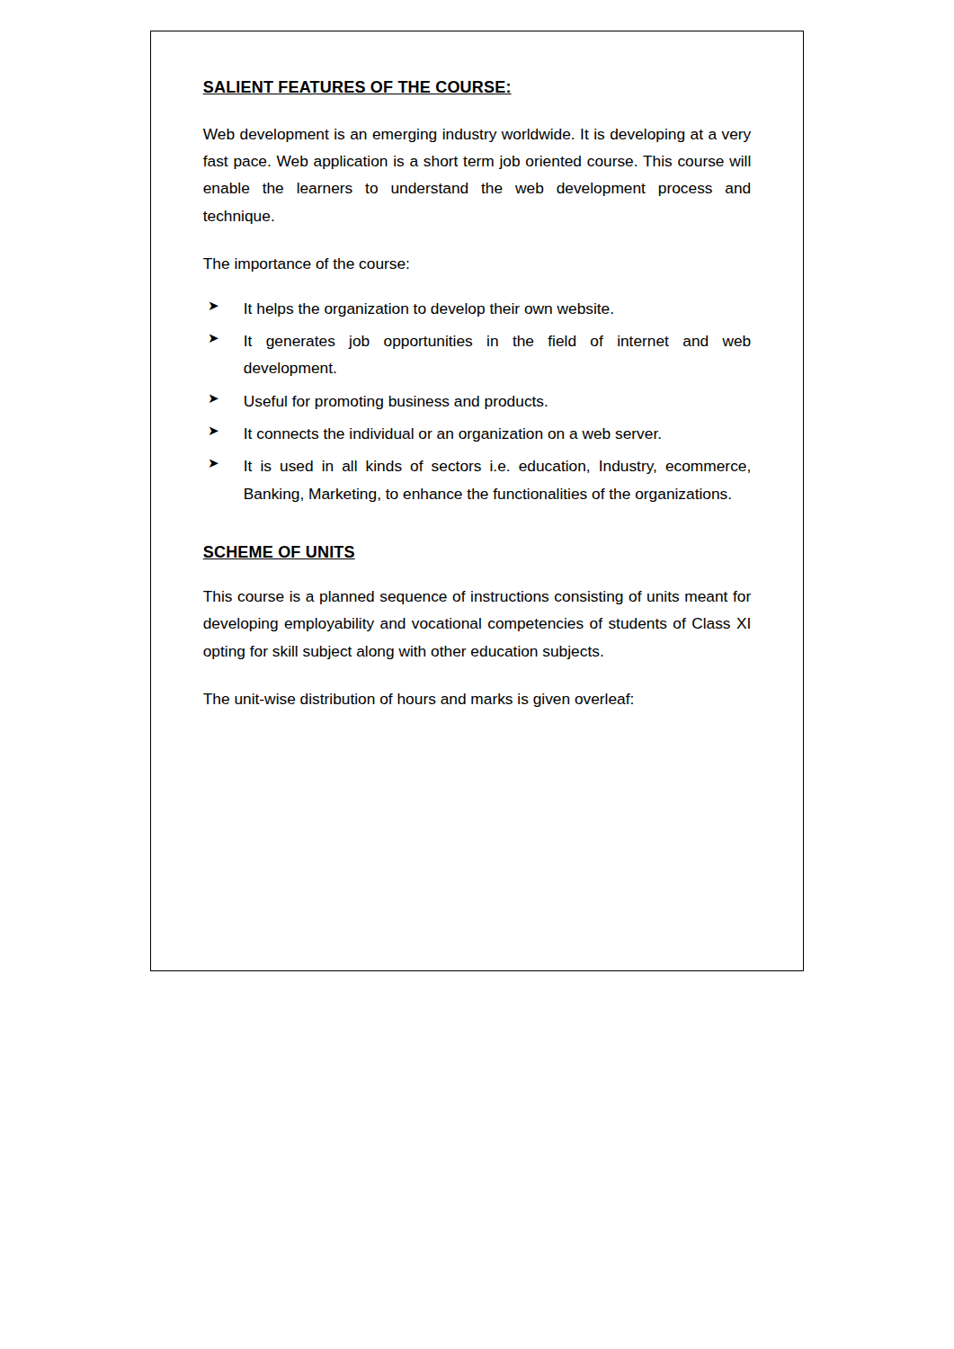SALIENT FEATURES OF THE COURSE:
Web development is an emerging industry worldwide. It is developing at a very fast pace. Web application is a short term job oriented course. This course will enable the learners to understand the web development process and technique.
The importance of the course:
It helps the organization to develop their own website.
It generates job opportunities in the field of internet and web development.
Useful for promoting business and products.
It connects the individual or an organization on a web server.
It is used in all kinds of sectors i.e. education, Industry, ecommerce, Banking, Marketing, to enhance the functionalities of the organizations.
SCHEME OF UNITS
This course is a planned sequence of instructions consisting of units meant for developing employability and vocational competencies of students of Class XI opting for skill subject along with other education subjects.
The unit-wise distribution of hours and marks is given overleaf: